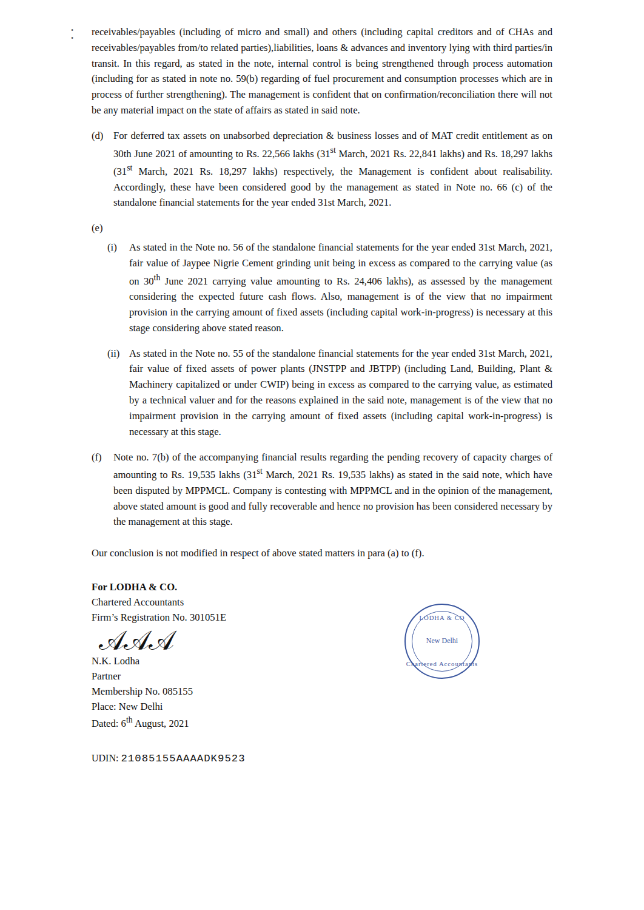•
•
receivables/payables (including of micro and small) and others (including capital creditors and of CHAs and receivables/payables from/to related parties),liabilities, loans & advances and inventory lying with third parties/in transit. In this regard, as stated in the note, internal control is being strengthened through process automation (including for as stated in note no. 59(b) regarding of fuel procurement and consumption processes which are in process of further strengthening). The management is confident that on confirmation/reconciliation there will not be any material impact on the state of affairs as stated in said note.
(d)
For deferred tax assets on unabsorbed depreciation & business losses and of MAT credit entitlement as on 30th June 2021 of amounting to Rs. 22,566 lakhs (31st March, 2021 Rs. 22,841 lakhs) and Rs. 18,297 lakhs (31st March, 2021 Rs. 18,297 lakhs) respectively, the Management is confident about realisability. Accordingly, these have been considered good by the management as stated in Note no. 66 (c) of the standalone financial statements for the year ended 31st March, 2021.
(e)
(i)
As stated in the Note no. 56 of the standalone financial statements for the year ended 31st March, 2021, fair value of Jaypee Nigrie Cement grinding unit being in excess as compared to the carrying value (as on 30th June 2021 carrying value amounting to Rs. 24,406 lakhs), as assessed by the management considering the expected future cash flows. Also, management is of the view that no impairment provision in the carrying amount of fixed assets (including capital work-in-progress) is necessary at this stage considering above stated reason.
(ii)
As stated in the Note no. 55 of the standalone financial statements for the year ended 31st March, 2021, fair value of fixed assets of power plants (JNSTPP and JBTPP) (including Land, Building, Plant & Machinery capitalized or under CWIP) being in excess as compared to the carrying value, as estimated by a technical valuer and for the reasons explained in the said note, management is of the view that no impairment provision in the carrying amount of fixed assets (including capital work-in-progress) is necessary at this stage.
(f)
Note no. 7(b) of the accompanying financial results regarding the pending recovery of capacity charges of amounting to Rs. 19,535 lakhs (31st March, 2021 Rs. 19,535 lakhs) as stated in the said note, which have been disputed by MPPMCL. Company is contesting with MPPMCL and in the opinion of the management, above stated amount is good and fully recoverable and hence no provision has been considered necessary by the management at this stage.
Our conclusion is not modified in respect of above stated matters in para (a) to (f).
For LODHA & CO.
Chartered Accountants
Firm’s Registration No. 301051E
 𝒜𝒜𝒜
LODHA & CO
New Delhi
Chartered Accountants
N.K. Lodha
Partner
Membership No. 085155
Place: New Delhi
Dated: 6th August, 2021
UDIN: 21085155AAAADK9523